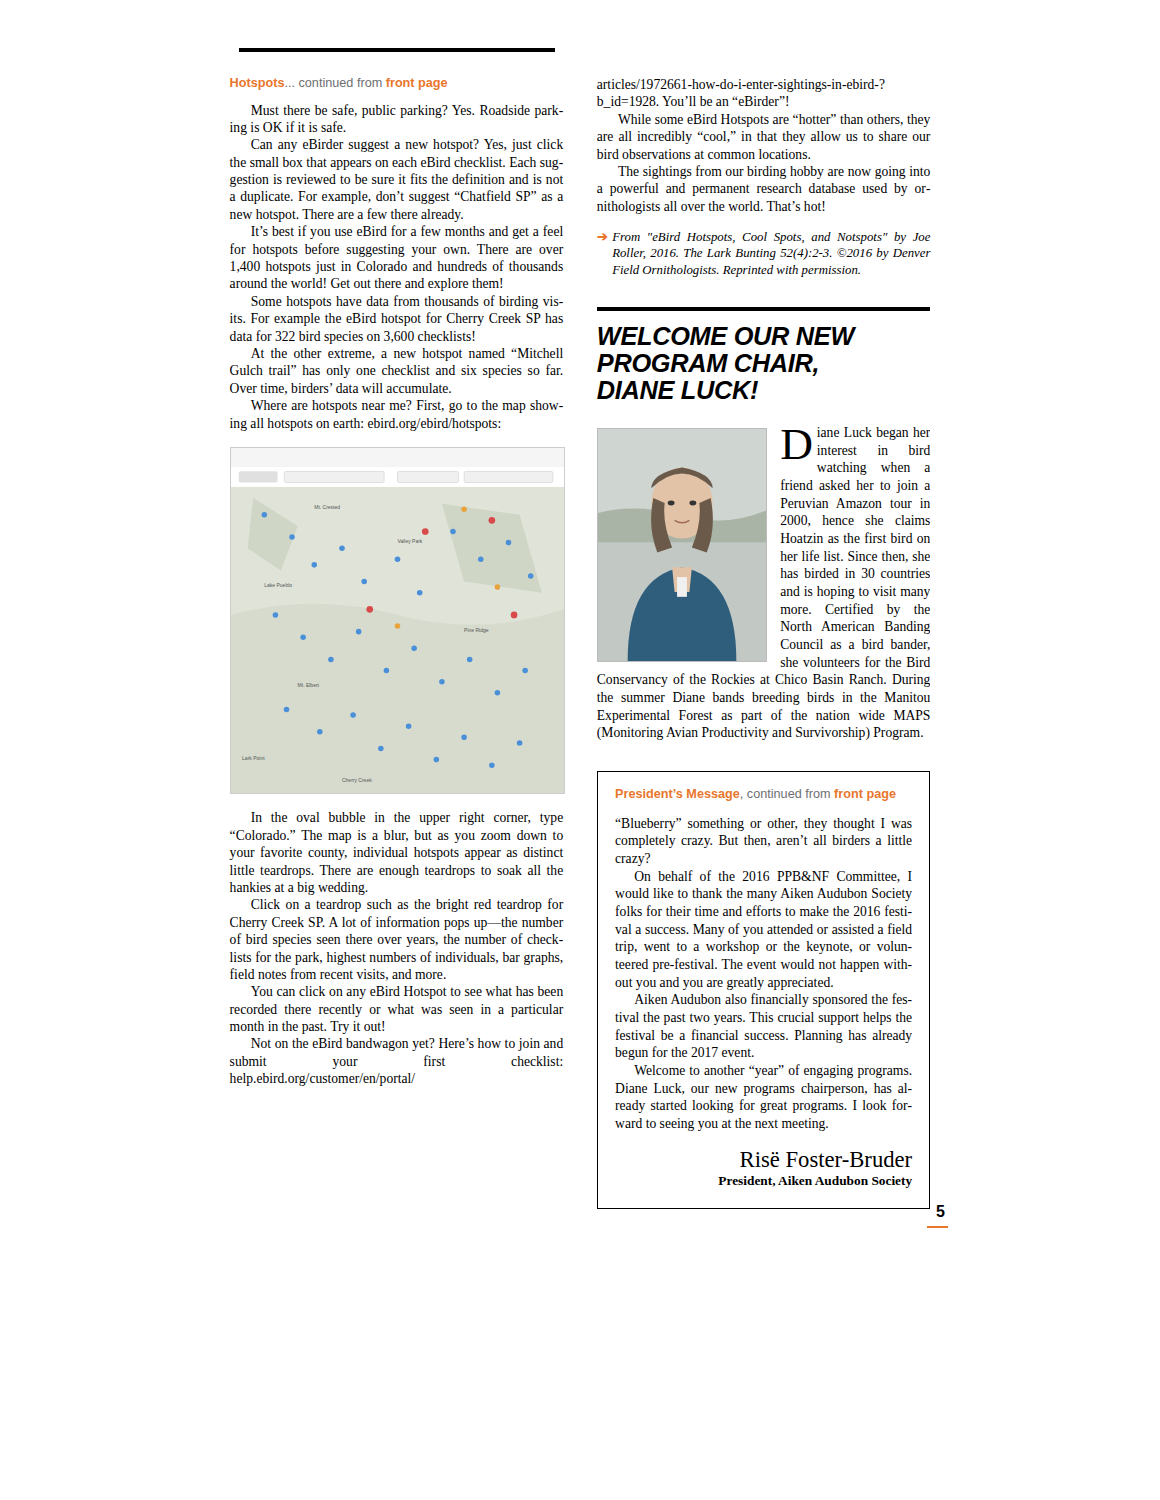Hotspots... continued from front page
Must there be safe, public parking? Yes. Roadside parking is OK if it is safe.
Can any eBirder suggest a new hotspot? Yes, just click the small box that appears on each eBird checklist. Each suggestion is reviewed to be sure it fits the definition and is not a duplicate. For example, don’t suggest “Chatfield SP” as a new hotspot. There are a few there already.
It’s best if you use eBird for a few months and get a feel for hotspots before suggesting your own. There are over 1,400 hotspots just in Colorado and hundreds of thousands around the world! Get out there and explore them!
Some hotspots have data from thousands of birding visits. For example the eBird hotspot for Cherry Creek SP has data for 322 bird species on 3,600 checklists!
At the other extreme, a new hotspot named “Mitchell Gulch trail” has only one checklist and six species so far. Over time, birders’ data will accumulate.
Where are hotspots near me? First, go to the map showing all hotspots on earth: ebird.org/ebird/hotspots:
In the oval bubble in the upper right corner, type “Colorado.” The map is a blur, but as you zoom down to your favorite county, individual hotspots appear as distinct little teardrops. There are enough teardrops to soak all the hankies at a big wedding.
Click on a teardrop such as the bright red teardrop for Cherry Creek SP. A lot of information pops up—the number of bird species seen there over years, the number of checklists for the park, highest numbers of individuals, bar graphs, field notes from recent visits, and more.
You can click on any eBird Hotspot to see what has been recorded there recently or what was seen in a particular month in the past. Try it out!
Not on the eBird bandwagon yet? Here’s how to join and submit your first checklist: help.ebird.org/customer/en/portal/
articles/1972661-how-do-i-enter-sightings-in-ebird-?b_id=1928. You’ll be an “eBirder”!
While some eBird Hotspots are “hotter” than others, they are all incredibly “cool,” in that they allow us to share our bird observations at common locations.
The sightings from our birding hobby are now going into a powerful and permanent research database used by ornithologists all over the world. That’s hot!
➔From "eBird Hotspots, Cool Spots, and Notspots" by Joe Roller, 2016. The Lark Bunting 52(4):2-3. ©2016 by Denver Field Ornithologists. Reprinted with permission.
Welcome our new
program chair,
Diane Luck!
Diane Luck began her interest in bird watching when a friend asked her to join a Peruvian Amazon tour in 2000, hence she claims Hoatzin as the first bird on her life list. Since then, she has birded in 30 countries and is hoping to visit many more. Certified by the North American Banding Council as a bird bander, she volunteers for the Bird Conservancy of the Rockies at Chico Basin Ranch. During the summer Diane bands breeding birds in the Manitou Experimental Forest as part of the nation wide MAPS (Monitoring Avian Productivity and Survivorship) Program.
President’s Message, continued from front page
“Blueberry” something or other, they thought I was completely crazy. But then, aren’t all birders a little crazy?
On behalf of the 2016 PPB&NF Committee, I would like to thank the many Aiken Audubon Society folks for their time and efforts to make the 2016 festival a success. Many of you attended or assisted a field trip, went to a workshop or the keynote, or volunteered pre-festival. The event would not happen without you and you are greatly appreciated.
Aiken Audubon also financially sponsored the festival the past two years. This crucial support helps the festival be a financial success. Planning has already begun for the 2017 event.
Welcome to another “year” of engaging programs. Diane Luck, our new programs chairperson, has already started looking for great programs. I look forward to seeing you at the next meeting.
Risë Foster-Bruder President, Aiken Audubon Society
5